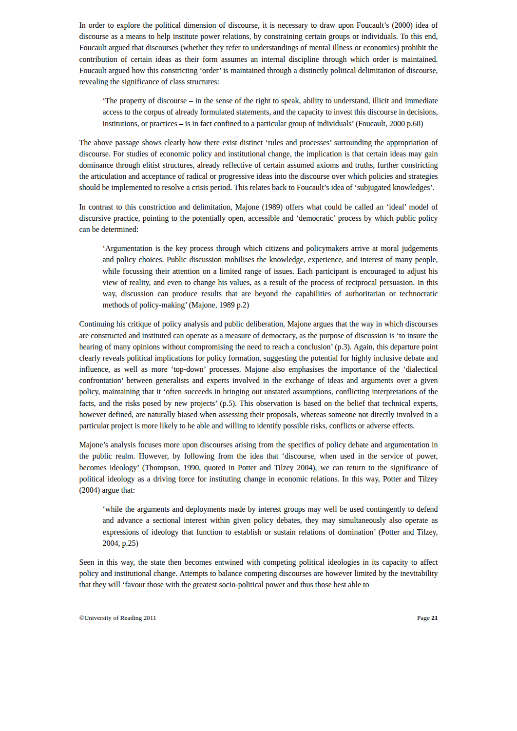In order to explore the political dimension of discourse, it is necessary to draw upon Foucault’s (2000) idea of discourse as a means to help institute power relations, by constraining certain groups or individuals. To this end, Foucault argued that discourses (whether they refer to understandings of mental illness or economics) prohibit the contribution of certain ideas as their form assumes an internal discipline through which order is maintained. Foucault argued how this constricting ‘order’ is maintained through a distinctly political delimitation of discourse, revealing the significance of class structures:
‘The property of discourse – in the sense of the right to speak, ability to understand, illicit and immediate access to the corpus of already formulated statements, and the capacity to invest this discourse in decisions, institutions, or practices – is in fact confined to a particular group of individuals’ (Foucault, 2000 p.68)
The above passage shows clearly how there exist distinct ‘rules and processes’ surrounding the appropriation of discourse. For studies of economic policy and institutional change, the implication is that certain ideas may gain dominance through elitist structures, already reflective of certain assumed axioms and truths, further constricting the articulation and acceptance of radical or progressive ideas into the discourse over which policies and strategies should be implemented to resolve a crisis period. This relates back to Foucault’s idea of ‘subjugated knowledges’.
In contrast to this constriction and delimitation, Majone (1989) offers what could be called an ‘ideal’ model of discursive practice, pointing to the potentially open, accessible and ‘democratic’ process by which public policy can be determined:
‘Argumentation is the key process through which citizens and policymakers arrive at moral judgements and policy choices. Public discussion mobilises the knowledge, experience, and interest of many people, while focussing their attention on a limited range of issues. Each participant is encouraged to adjust his view of reality, and even to change his values, as a result of the process of reciprocal persuasion. In this way, discussion can produce results that are beyond the capabilities of authoritarian or technocratic methods of policy-making’ (Majone, 1989 p.2)
Continuing his critique of policy analysis and public deliberation, Majone argues that the way in which discourses are constructed and instituted can operate as a measure of democracy, as the purpose of discussion is ‘to insure the hearing of many opinions without compromising the need to reach a conclusion’ (p.3). Again, this departure point clearly reveals political implications for policy formation, suggesting the potential for highly inclusive debate and influence, as well as more ‘top-down’ processes. Majone also emphasises the importance of the ‘dialectical confrontation’ between generalists and experts involved in the exchange of ideas and arguments over a given policy, maintaining that it ‘often succeeds in bringing out unstated assumptions, conflicting interpretations of the facts, and the risks posed by new projects’ (p.5). This observation is based on the belief that technical experts, however defined, are naturally biased when assessing their proposals, whereas someone not directly involved in a particular project is more likely to be able and willing to identify possible risks, conflicts or adverse effects.
Majone’s analysis focuses more upon discourses arising from the specifics of policy debate and argumentation in the public realm. However, by following from the idea that ‘discourse, when used in the service of power, becomes ideology’ (Thompson, 1990, quoted in Potter and Tilzey 2004), we can return to the significance of political ideology as a driving force for instituting change in economic relations. In this way, Potter and Tilzey (2004) argue that:
‘while the arguments and deployments made by interest groups may well be used contingently to defend and advance a sectional interest within given policy debates, they may simultaneously also operate as expressions of ideology that function to establish or sustain relations of domination’ (Potter and Tilzey, 2004, p.25)
Seen in this way, the state then becomes entwined with competing political ideologies in its capacity to affect policy and institutional change. Attempts to balance competing discourses are however limited by the inevitability that they will ‘favour those with the greatest socio-political power and thus those best able to
©University of Reading 2011 Page 21